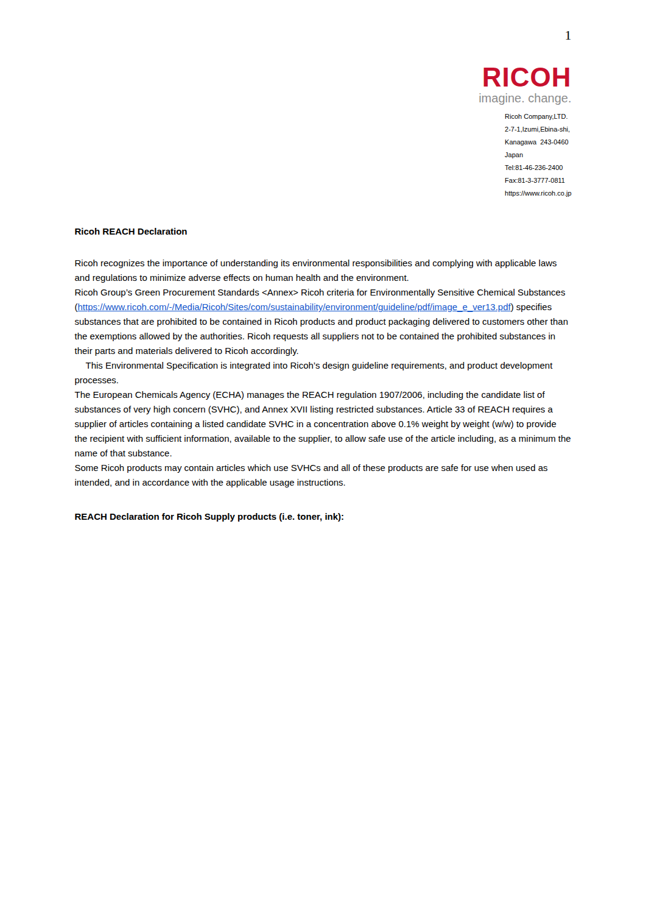1
RICOH
imagine. change.
Ricoh Company,LTD.
2-7-1,Izumi,Ebina-shi,
Kanagawa 243-0460
Japan
Tel:81-46-236-2400
Fax:81-3-3777-0811
https://www.ricoh.co.jp
Ricoh REACH Declaration
Ricoh recognizes the importance of understanding its environmental responsibilities and complying with applicable laws and regulations to minimize adverse effects on human health and the environment.
Ricoh Group’s Green Procurement Standards <Annex> Ricoh criteria for Environmentally Sensitive Chemical Substances (https://www.ricoh.com/-/Media/Ricoh/Sites/com/sustainability/environment/guideline/pdf/image_e_ver13.pdf) specifies substances that are prohibited to be contained in Ricoh products and product packaging delivered to customers other than the exemptions allowed by the authorities. Ricoh requests all suppliers not to be contained the prohibited substances in their parts and materials delivered to Ricoh accordingly.
This Environmental Specification is integrated into Ricoh’s design guideline requirements, and product development processes.
The European Chemicals Agency (ECHA) manages the REACH regulation 1907/2006, including the candidate list of substances of very high concern (SVHC), and Annex XVII listing restricted substances. Article 33 of REACH requires a supplier of articles containing a listed candidate SVHC in a concentration above 0.1% weight by weight (w/w) to provide the recipient with sufficient information, available to the supplier, to allow safe use of the article including, as a minimum the name of that substance.
Some Ricoh products may contain articles which use SVHCs and all of these products are safe for use when used as intended, and in accordance with the applicable usage instructions.
REACH Declaration for Ricoh Supply products (i.e. toner, ink):